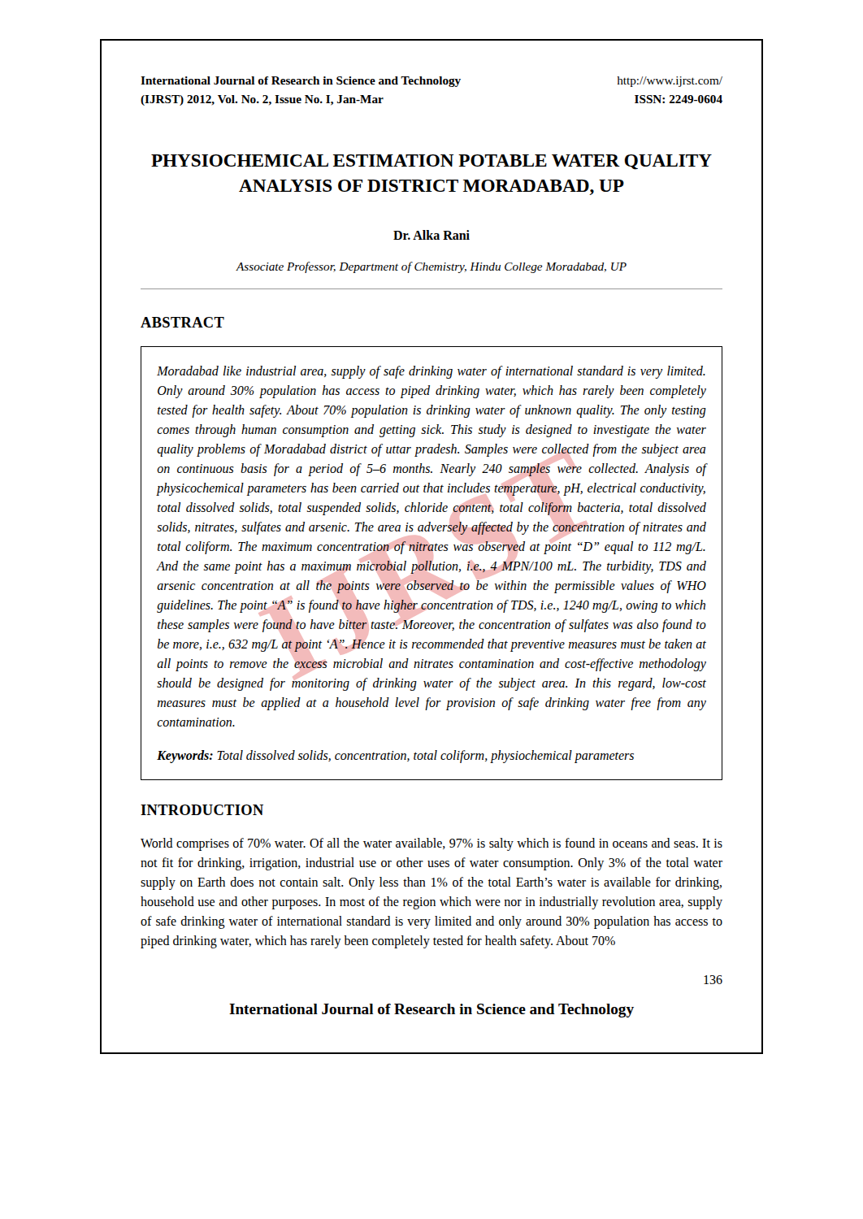International Journal of Research in Science and Technology http://www.ijrst.com/
(IJRST) 2012, Vol. No. 2, Issue No. I, Jan-Mar ISSN: 2249-0604
Physiochemical Estimation Potable Water Quality Analysis of District Moradabad, UP
Dr. Alka Rani
Associate Professor, Department of Chemistry, Hindu College Moradabad, UP
ABSTRACT
IJRST
Moradabad like industrial area, supply of safe drinking water of international standard is very limited. Only around 30% population has access to piped drinking water, which has rarely been completely tested for health safety. About 70% population is drinking water of unknown quality. The only testing comes through human consumption and getting sick. This study is designed to investigate the water quality problems of Moradabad district of uttar pradesh. Samples were collected from the subject area on continuous basis for a period of 5–6 months. Nearly 240 samples were collected. Analysis of physicochemical parameters has been carried out that includes temperature, pH, electrical conductivity, total dissolved solids, total suspended solids, chloride content, total coliform bacteria, total dissolved solids, nitrates, sulfates and arsenic. The area is adversely affected by the concentration of nitrates and total coliform. The maximum concentration of nitrates was observed at point “D” equal to 112 mg/L. And the same point has a maximum microbial pollution, i.e., 4 MPN/100 mL. The turbidity, TDS and arsenic concentration at all the points were observed to be within the permissible values of WHO guidelines. The point “A” is found to have higher concentration of TDS, i.e., 1240 mg/L, owing to which these samples were found to have bitter taste. Moreover, the concentration of sulfates was also found to be more, i.e., 632 mg/L at point ‘A”. Hence it is recommended that preventive measures must be taken at all points to remove the excess microbial and nitrates contamination and cost-effective methodology should be designed for monitoring of drinking water of the subject area. In this regard, low-cost measures must be applied at a household level for provision of safe drinking water free from any contamination.
Keywords: Total dissolved solids, concentration, total coliform, physiochemical parameters
INTRODUCTION
World comprises of 70% water. Of all the water available, 97% is salty which is found in oceans and seas. It is not fit for drinking, irrigation, industrial use or other uses of water consumption. Only 3% of the total water supply on Earth does not contain salt. Only less than 1% of the total Earth’s water is available for drinking, household use and other purposes. In most of the region which were nor in industrially revolution area, supply of safe drinking water of international standard is very limited and only around 30% population has access to piped drinking water, which has rarely been completely tested for health safety. About 70%
136
International Journal of Research in Science and Technology